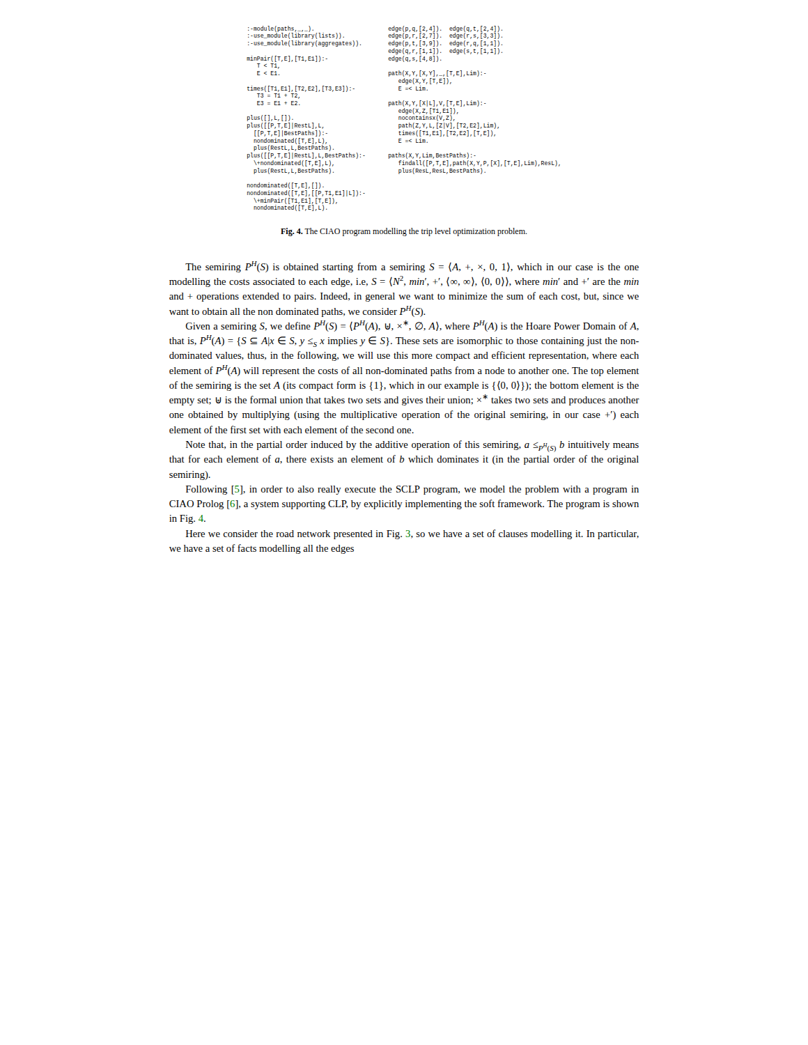:-module(paths,_,_).
:-use_module(library(lists)).
:-use_module(library(aggregates)).

minPair([T,E],[T1,E1]):-
   T < T1,
   E < E1.

times([T1,E1],[T2,E2],[T3,E3]):-
   T3 = T1 + T2,
   E3 = E1 + E2.

plus([],L,[]).
plus([[P,T,E]|RestL],L,
  [[P,T,E]|BestPaths]):-
  nondominated([T,E],L),
  plus(RestL,L,BestPaths).
plus([[P,T,E]|RestL],L,BestPaths):-
  \+nondominated([T,E],L),
  plus(RestL,L,BestPaths).

nondominated([T,E],[]).
nondominated([T,E],[[P,T1,E1]|L]):-
  \+minPair([T1,E1],[T,E]),
  nondominated([T,E],L).
edge(p,q,[2,4]).  edge(q,t,[2,4]).
edge(p,r,[2,7]).  edge(r,s,[3,3]).
edge(p,t,[3,9]).  edge(r,q,[1,1]).
edge(q,r,[1,1]).  edge(s,t,[1,1]).
edge(q,s,[4,8]).

path(X,Y,[X,Y],_,[T,E],Lim):-
   edge(X,Y,[T,E]),
   E =< Lim.

path(X,Y,[X|L],V,[T,E],Lim):-
   edge(X,Z,[T1,E1]),
   nocontainsx(V,Z),
   path(Z,Y,L,[Z|V],[T2,E2],Lim),
   times([T1,E1],[T2,E2],[T,E]),
   E =< Lim.

paths(X,Y,Lim,BestPaths):-
   findall([P,T,E],path(X,Y,P,[X],[T,E],Lim),ResL),
   plus(ResL,ResL,BestPaths).
Fig. 4. The CIAO program modelling the trip level optimization problem.
The semiring PH(S) is obtained starting from a semiring S = ⟨A, +, ×, 0, 1⟩, which in our case is the one modelling the costs associated to each edge, i.e, S = ⟨N2, min′, +′, ⟨∞, ∞⟩, ⟨0, 0⟩⟩, where min′ and +′ are the min and + operations extended to pairs. Indeed, in general we want to minimize the sum of each cost, but, since we want to obtain all the non dominated paths, we consider PH(S).
Given a semiring S, we define PH(S) = ⟨PH(A), ⊎, ×∗, ∅, A⟩, where PH(A) is the Hoare Power Domain of A, that is, PH(A) = {S ⊆ A|x ∈ S, y ≤S x implies y ∈ S}. These sets are isomorphic to those containing just the non-dominated values, thus, in the following, we will use this more compact and efficient representation, where each element of PH(A) will represent the costs of all non-dominated paths from a node to another one. The top element of the semiring is the set A (its compact form is {1}, which in our example is {⟨0, 0⟩}); the bottom element is the empty set; ⊎ is the formal union that takes two sets and gives their union; ×∗ takes two sets and produces another one obtained by multiplying (using the multiplicative operation of the original semiring, in our case +′) each element of the first set with each element of the second one.
Note that, in the partial order induced by the additive operation of this semiring, a ≤PH(S) b intuitively means that for each element of a, there exists an element of b which dominates it (in the partial order of the original semiring).
Following [5], in order to also really execute the SCLP program, we model the problem with a program in CIAO Prolog [6], a system supporting CLP, by explicitly implementing the soft framework. The program is shown in Fig. 4.
Here we consider the road network presented in Fig. 3, so we have a set of clauses modelling it. In particular, we have a set of facts modelling all the edges